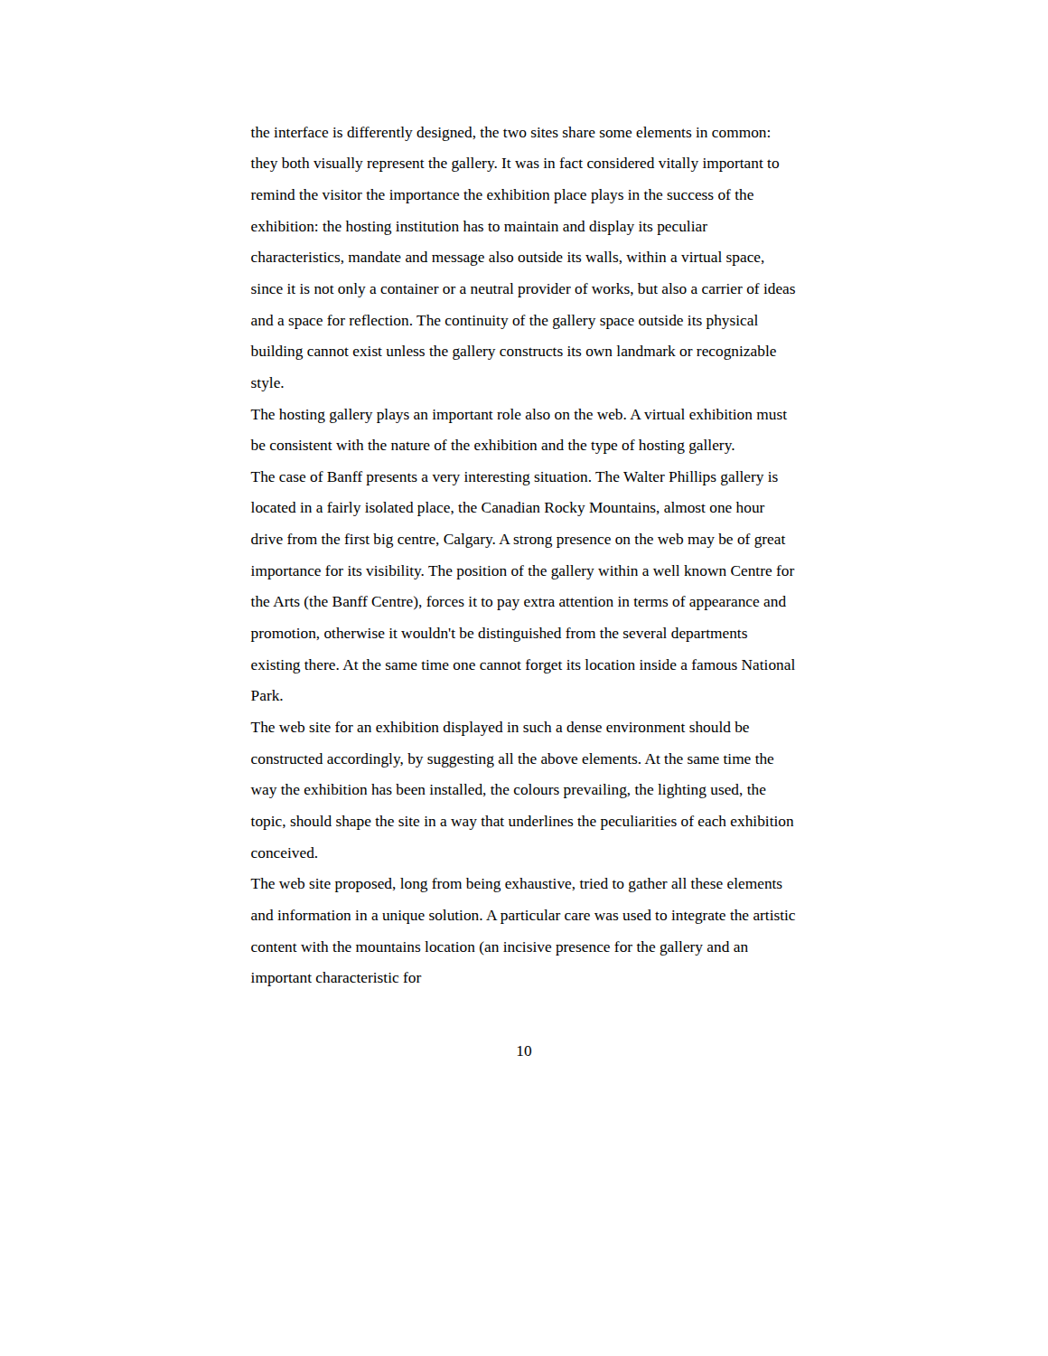the interface is differently designed, the two sites share some elements in common: they both visually represent the gallery. It was in fact considered vitally important to remind the visitor the importance the exhibition place plays in the success of the exhibition: the hosting institution has to maintain and display its peculiar characteristics, mandate and message also outside its walls, within a virtual space, since it is not only a container or a neutral provider of works, but also a carrier of ideas and a space for reflection. The continuity of the gallery space outside its physical building cannot exist unless the gallery constructs its own landmark or recognizable style.
The hosting gallery plays an important role also on the web. A virtual exhibition must be consistent with the nature of the exhibition and the type of hosting gallery.
The case of Banff presents a very interesting situation. The Walter Phillips gallery is located in a fairly isolated place, the Canadian Rocky Mountains, almost one hour drive from the first big centre, Calgary. A strong presence on the web may be of great importance for its visibility. The position of the gallery within a well known Centre for the Arts (the Banff Centre), forces it to pay extra attention in terms of appearance and promotion, otherwise it wouldn't be distinguished from the several departments existing there. At the same time one cannot forget its location inside a famous National Park.
The web site for an exhibition displayed in such a dense environment should be constructed accordingly, by suggesting all the above elements. At the same time the way the exhibition has been installed, the colours prevailing, the lighting used, the topic, should shape the site in a way that underlines the peculiarities of each exhibition conceived.
The web site proposed, long from being exhaustive, tried to gather all these elements and information in a unique solution. A particular care was used to integrate the artistic content with the mountains location (an incisive presence for the gallery and an important characteristic for
10